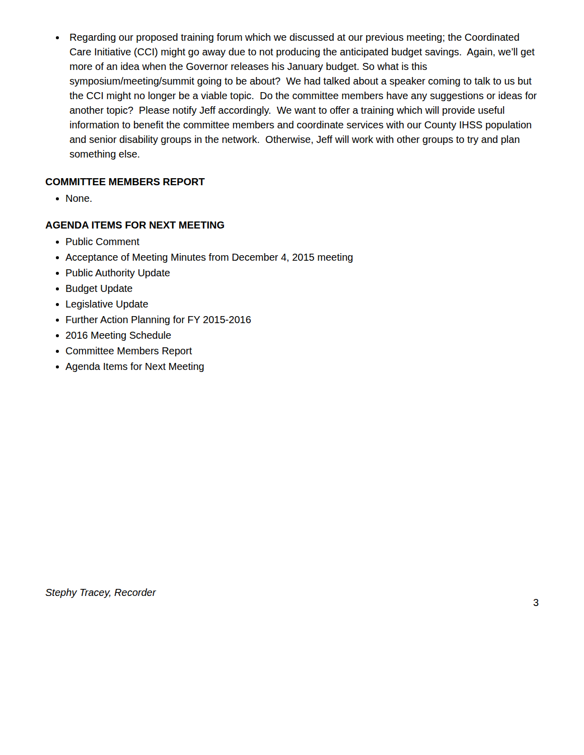Regarding our proposed training forum which we discussed at our previous meeting; the Coordinated Care Initiative (CCI) might go away due to not producing the anticipated budget savings. Again, we’ll get more of an idea when the Governor releases his January budget. So what is this symposium/meeting/summit going to be about? We had talked about a speaker coming to talk to us but the CCI might no longer be a viable topic. Do the committee members have any suggestions or ideas for another topic? Please notify Jeff accordingly. We want to offer a training which will provide useful information to benefit the committee members and coordinate services with our County IHSS population and senior disability groups in the network. Otherwise, Jeff will work with other groups to try and plan something else.
COMMITTEE MEMBERS REPORT
None.
AGENDA ITEMS FOR NEXT MEETING
Public Comment
Acceptance of Meeting Minutes from December 4, 2015 meeting
Public Authority Update
Budget Update
Legislative Update
Further Action Planning for FY 2015-2016
2016 Meeting Schedule
Committee Members Report
Agenda Items for Next Meeting
Stephy Tracey, Recorder
3